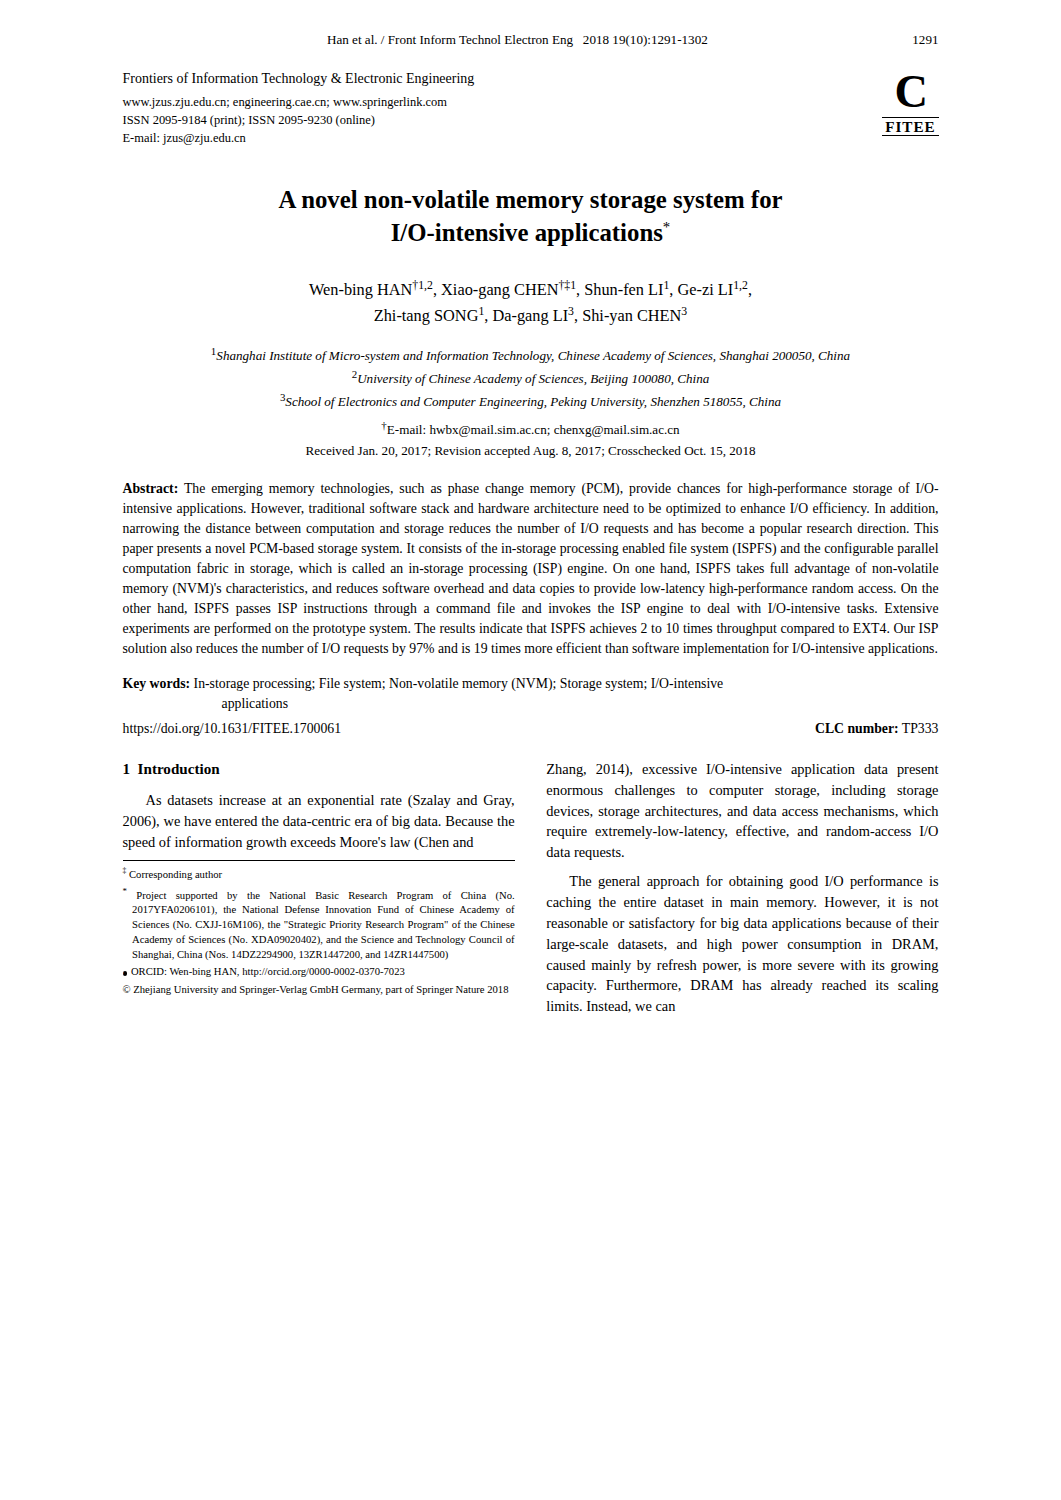Han et al. / Front Inform Technol Electron Eng 2018 19(10):1291-1302 1291
Frontiers of Information Technology & Electronic Engineering
www.jzus.zju.edu.cn; engineering.cae.cn; www.springerlink.com
ISSN 2095-9184 (print); ISSN 2095-9230 (online)
E-mail: jzus@zju.edu.cn
C FITEE
A novel non-volatile memory storage system for
I/O-intensive applications*
Wen-bing HAN†1,2, Xiao-gang CHEN†‡1, Shun-fen LI1, Ge-zi LI1,2,
Zhi-tang SONG1, Da-gang LI3, Shi-yan CHEN3
1Shanghai Institute of Micro-system and Information Technology, Chinese Academy of Sciences, Shanghai 200050, China
2University of Chinese Academy of Sciences, Beijing 100080, China
3School of Electronics and Computer Engineering, Peking University, Shenzhen 518055, China
†E-mail: hwbx@mail.sim.ac.cn; chenxg@mail.sim.ac.cn
Received Jan. 20, 2017; Revision accepted Aug. 8, 2017; Crosschecked Oct. 15, 2018
Abstract: The emerging memory technologies, such as phase change memory (PCM), provide chances for high-performance storage of I/O-intensive applications. However, traditional software stack and hardware architecture need to be optimized to enhance I/O efficiency. In addition, narrowing the distance between computation and storage reduces the number of I/O requests and has become a popular research direction. This paper presents a novel PCM-based storage system. It consists of the in-storage processing enabled file system (ISPFS) and the configurable parallel computation fabric in storage, which is called an in-storage processing (ISP) engine. On one hand, ISPFS takes full advantage of non-volatile memory (NVM)'s characteristics, and reduces software overhead and data copies to provide low-latency high-performance random access. On the other hand, ISPFS passes ISP instructions through a command file and invokes the ISP engine to deal with I/O-intensive tasks. Extensive experiments are performed on the prototype system. The results indicate that ISPFS achieves 2 to 10 times throughput compared to EXT4. Our ISP solution also reduces the number of I/O requests by 97% and is 19 times more efficient than software implementation for I/O-intensive applications.
Key words: In-storage processing; File system; Non-volatile memory (NVM); Storage system; I/O-intensive applications
https://doi.org/10.1631/FITEE.1700061 CLC number: TP333
1 Introduction
As datasets increase at an exponential rate (Szalay and Gray, 2006), we have entered the data-centric era of big data. Because the speed of information growth exceeds Moore's law (Chen and
‡ Corresponding author
* Project supported by the National Basic Research Program of China (No. 2017YFA0206101), the National Defense Innovation Fund of Chinese Academy of Sciences (No. CXJJ-16M106), the "Strategic Priority Research Program" of the Chinese Academy of Sciences (No. XDA09020402), and the Science and Technology Council of Shanghai, China (Nos. 14DZ2294900, 13ZR1447200, and 14ZR1447500)
iD ORCID: Wen-bing HAN, http://orcid.org/0000-0002-0370-7023
© Zhejiang University and Springer-Verlag GmbH Germany, part of Springer Nature 2018
Zhang, 2014), excessive I/O-intensive application data present enormous challenges to computer storage, including storage devices, storage architectures, and data access mechanisms, which require extremely-low-latency, effective, and random-access I/O data requests.
The general approach for obtaining good I/O performance is caching the entire dataset in main memory. However, it is not reasonable or satisfactory for big data applications because of their large-scale datasets, and high power consumption in DRAM, caused mainly by refresh power, is more severe with its growing capacity. Furthermore, DRAM has already reached its scaling limits. Instead, we can